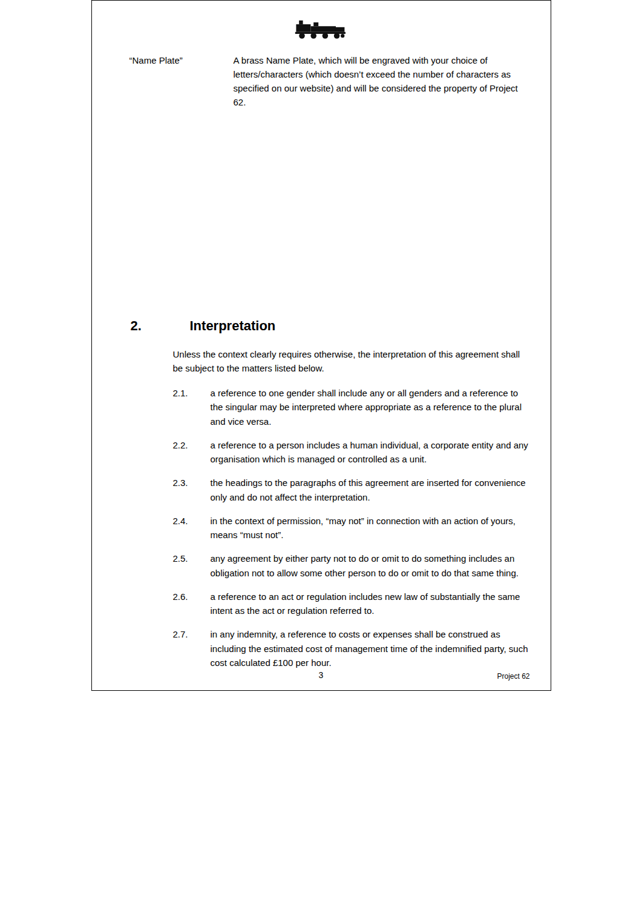“Name Plate”
A brass Name Plate, which will be engraved with your choice of letters/characters (which doesn’t exceed the number of characters as specified on our website) and will be considered the property of Project 62.
2. Interpretation
Unless the context clearly requires otherwise, the interpretation of this agreement shall be subject to the matters listed below.
2.1. a reference to one gender shall include any or all genders and a reference to the singular may be interpreted where appropriate as a reference to the plural and vice versa.
2.2. a reference to a person includes a human individual, a corporate entity and any organisation which is managed or controlled as a unit.
2.3. the headings to the paragraphs of this agreement are inserted for convenience only and do not affect the interpretation.
2.4. in the context of permission, “may not” in connection with an action of yours, means “must not”.
2.5. any agreement by either party not to do or omit to do something includes an obligation not to allow some other person to do or omit to do that same thing.
2.6. a reference to an act or regulation includes new law of substantially the same intent as the act or regulation referred to.
2.7. in any indemnity, a reference to costs or expenses shall be construed as including the estimated cost of management time of the indemnified party, such cost calculated £100 per hour.
3
Project 62